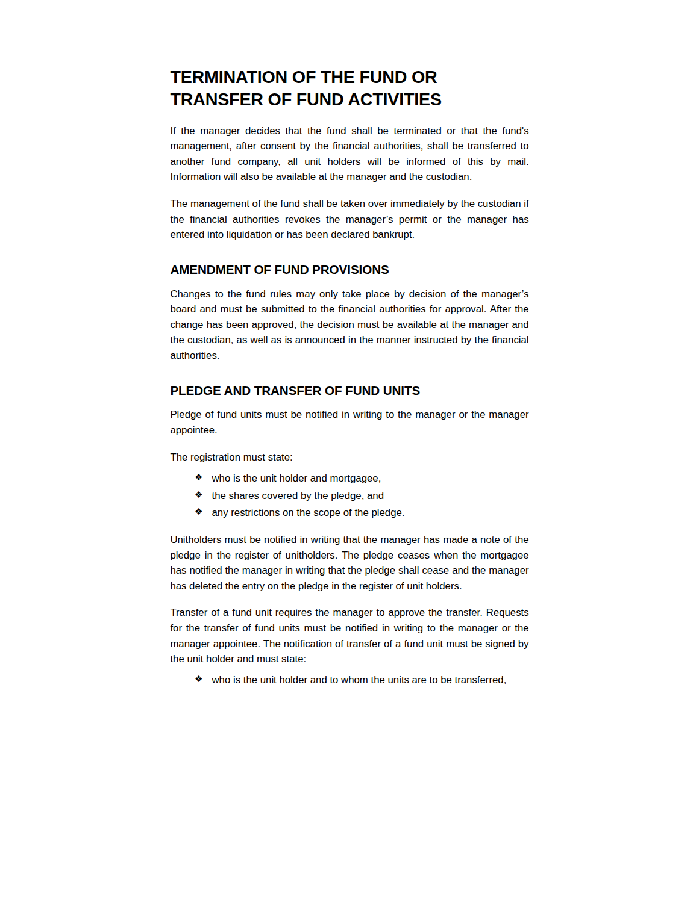TERMINATION OF THE FUND OR TRANSFER OF FUND ACTIVITIES
If the manager decides that the fund shall be terminated or that the fund's management, after consent by the financial authorities, shall be transferred to another fund company, all unit holders will be informed of this by mail. Information will also be available at the manager and the custodian.
The management of the fund shall be taken over immediately by the custodian if the financial authorities revokes the manager’s permit or the manager has entered into liquidation or has been declared bankrupt.
AMENDMENT OF FUND PROVISIONS
Changes to the fund rules may only take place by decision of the manager’s board and must be submitted to the financial authorities for approval. After the change has been approved, the decision must be available at the manager and the custodian, as well as is announced in the manner instructed by the financial authorities.
PLEDGE AND TRANSFER OF FUND UNITS
Pledge of fund units must be notified in writing to the manager or the manager appointee.
The registration must state:
who is the unit holder and mortgagee,
the shares covered by the pledge, and
any restrictions on the scope of the pledge.
Unitholders must be notified in writing that the manager has made a note of the pledge in the register of unitholders. The pledge ceases when the mortgagee has notified the manager in writing that the pledge shall cease and the manager has deleted the entry on the pledge in the register of unit holders.
Transfer of a fund unit requires the manager to approve the transfer. Requests for the transfer of fund units must be notified in writing to the manager or the manager appointee. The notification of transfer of a fund unit must be signed by the unit holder and must state:
who is the unit holder and to whom the units are to be transferred,